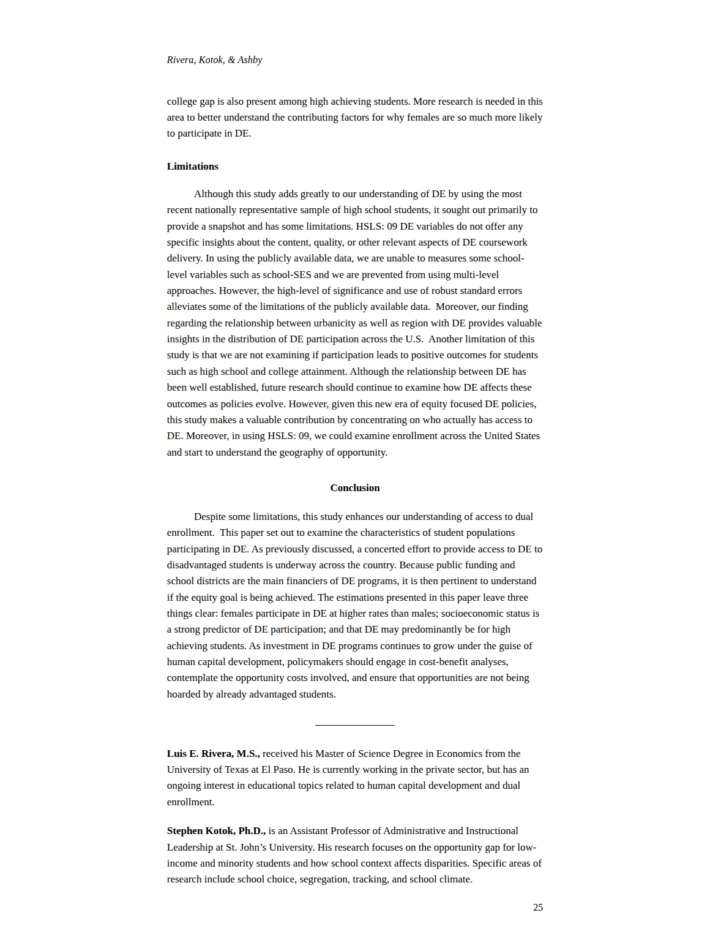Rivera, Kotok, & Ashby
college gap is also present among high achieving students. More research is needed in this area to better understand the contributing factors for why females are so much more likely to participate in DE.
Limitations
Although this study adds greatly to our understanding of DE by using the most recent nationally representative sample of high school students, it sought out primarily to provide a snapshot and has some limitations. HSLS: 09 DE variables do not offer any specific insights about the content, quality, or other relevant aspects of DE coursework delivery. In using the publicly available data, we are unable to measures some school-level variables such as school-SES and we are prevented from using multi-level approaches. However, the high-level of significance and use of robust standard errors alleviates some of the limitations of the publicly available data. Moreover, our finding regarding the relationship between urbanicity as well as region with DE provides valuable insights in the distribution of DE participation across the U.S. Another limitation of this study is that we are not examining if participation leads to positive outcomes for students such as high school and college attainment. Although the relationship between DE has been well established, future research should continue to examine how DE affects these outcomes as policies evolve. However, given this new era of equity focused DE policies, this study makes a valuable contribution by concentrating on who actually has access to DE. Moreover, in using HSLS: 09, we could examine enrollment across the United States and start to understand the geography of opportunity.
Conclusion
Despite some limitations, this study enhances our understanding of access to dual enrollment. This paper set out to examine the characteristics of student populations participating in DE. As previously discussed, a concerted effort to provide access to DE to disadvantaged students is underway across the country. Because public funding and school districts are the main financiers of DE programs, it is then pertinent to understand if the equity goal is being achieved. The estimations presented in this paper leave three things clear: females participate in DE at higher rates than males; socioeconomic status is a strong predictor of DE participation; and that DE may predominantly be for high achieving students. As investment in DE programs continues to grow under the guise of human capital development, policymakers should engage in cost-benefit analyses, contemplate the opportunity costs involved, and ensure that opportunities are not being hoarded by already advantaged students.
Luis E. Rivera, M.S., received his Master of Science Degree in Economics from the University of Texas at El Paso. He is currently working in the private sector, but has an ongoing interest in educational topics related to human capital development and dual enrollment.
Stephen Kotok, Ph.D., is an Assistant Professor of Administrative and Instructional Leadership at St. John’s University. His research focuses on the opportunity gap for low-income and minority students and how school context affects disparities. Specific areas of research include school choice, segregation, tracking, and school climate.
25